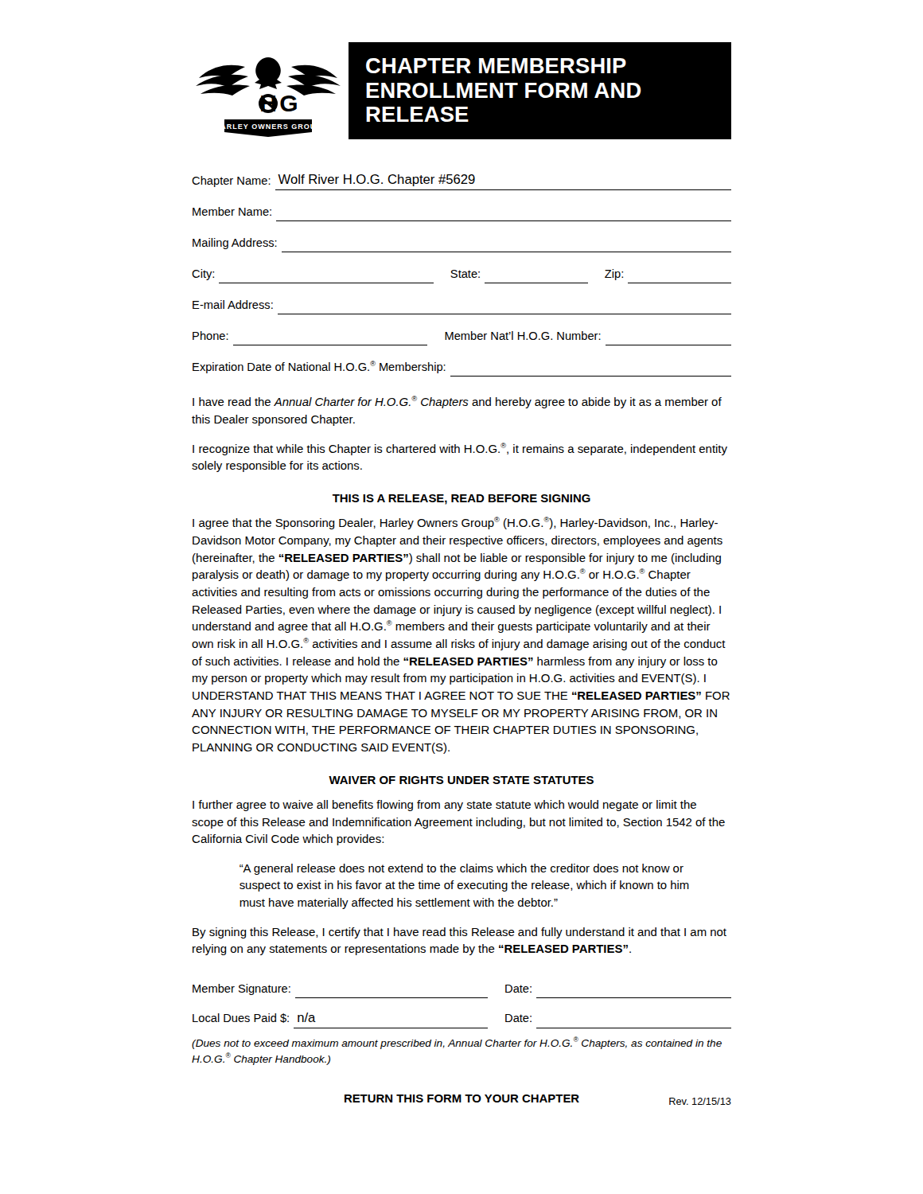H G HARLEY OWNERS GROUP
CHAPTER MEMBERSHIP
ENROLLMENT FORM AND RELEASE
Chapter Name: Wolf River H.O.G. Chapter #5629
Member Name:
Mailing Address:
City: State: Zip:
E-mail Address:
Phone: Member Nat’l H.O.G. Number:
Expiration Date of National H.O.G.® Membership:
I have read the Annual Charter for H.O.G.® Chapters and hereby agree to abide by it as a member of this Dealer sponsored Chapter.
I recognize that while this Chapter is chartered with H.O.G.®, it remains a separate, independent entity solely responsible for its actions.
THIS IS A RELEASE, READ BEFORE SIGNING
I agree that the Sponsoring Dealer, Harley Owners Group® (H.O.G.®), Harley-Davidson, Inc., Harley-Davidson Motor Company, my Chapter and their respective officers, directors, employees and agents (hereinafter, the “RELEASED PARTIES”) shall not be liable or responsible for injury to me (including paralysis or death) or damage to my property occurring during any H.O.G.® or H.O.G.® Chapter activities and resulting from acts or omissions occurring during the performance of the duties of the Released Parties, even where the damage or injury is caused by negligence (except willful neglect). I understand and agree that all H.O.G.® members and their guests participate voluntarily and at their own risk in all H.O.G.® activities and I assume all risks of injury and damage arising out of the conduct of such activities. I release and hold the “RELEASED PARTIES” harmless from any injury or loss to my person or property which may result from my participation in H.O.G. activities and EVENT(S). I UNDERSTAND THAT THIS MEANS THAT I AGREE NOT TO SUE THE “RELEASED PARTIES” FOR ANY INJURY OR RESULTING DAMAGE TO MYSELF OR MY PROPERTY ARISING FROM, OR IN CONNECTION WITH, THE PERFORMANCE OF THEIR CHAPTER DUTIES IN SPONSORING, PLANNING OR CONDUCTING SAID EVENT(S).
WAIVER OF RIGHTS UNDER STATE STATUTES
I further agree to waive all benefits flowing from any state statute which would negate or limit the scope of this Release and Indemnification Agreement including, but not limited to, Section 1542 of the California Civil Code which provides:
“A general release does not extend to the claims which the creditor does not know or suspect to exist in his favor at the time of executing the release, which if known to him must have materially affected his settlement with the debtor.”
By signing this Release, I certify that I have read this Release and fully understand it and that I am not relying on any statements or representations made by the “RELEASED PARTIES”.
Member Signature: Date:
Local Dues Paid $: n/a Date:
(Dues not to exceed maximum amount prescribed in, Annual Charter for H.O.G.® Chapters, as contained in the H.O.G.® Chapter Handbook.)
RETURN THIS FORM TO YOUR CHAPTER
Rev. 12/15/13